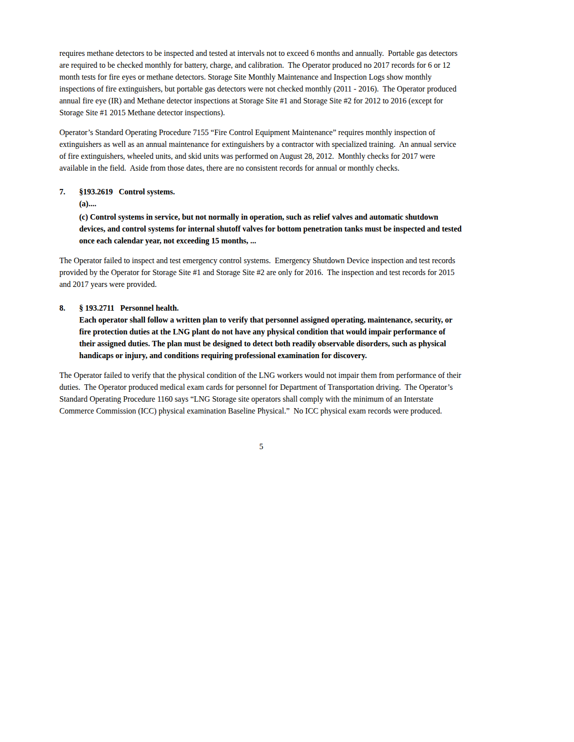requires methane detectors to be inspected and tested at intervals not to exceed 6 months and annually. Portable gas detectors are required to be checked monthly for battery, charge, and calibration. The Operator produced no 2017 records for 6 or 12 month tests for fire eyes or methane detectors. Storage Site Monthly Maintenance and Inspection Logs show monthly inspections of fire extinguishers, but portable gas detectors were not checked monthly (2011 - 2016). The Operator produced annual fire eye (IR) and Methane detector inspections at Storage Site #1 and Storage Site #2 for 2012 to 2016 (except for Storage Site #1 2015 Methane detector inspections).
Operator’s Standard Operating Procedure 7155 “Fire Control Equipment Maintenance” requires monthly inspection of extinguishers as well as an annual maintenance for extinguishers by a contractor with specialized training. An annual service of fire extinguishers, wheeled units, and skid units was performed on August 28, 2012. Monthly checks for 2017 were available in the field. Aside from those dates, there are no consistent records for annual or monthly checks.
7. §193.2619 Control systems.
(a)....
(c) Control systems in service, but not normally in operation, such as relief valves and automatic shutdown devices, and control systems for internal shutoff valves for bottom penetration tanks must be inspected and tested once each calendar year, not exceeding 15 months, ...
The Operator failed to inspect and test emergency control systems. Emergency Shutdown Device inspection and test records provided by the Operator for Storage Site #1 and Storage Site #2 are only for 2016. The inspection and test records for 2015 and 2017 years were provided.
8. § 193.2711 Personnel health.
Each operator shall follow a written plan to verify that personnel assigned operating, maintenance, security, or fire protection duties at the LNG plant do not have any physical condition that would impair performance of their assigned duties. The plan must be designed to detect both readily observable disorders, such as physical handicaps or injury, and conditions requiring professional examination for discovery.
The Operator failed to verify that the physical condition of the LNG workers would not impair them from performance of their duties. The Operator produced medical exam cards for personnel for Department of Transportation driving. The Operator’s Standard Operating Procedure 1160 says “LNG Storage site operators shall comply with the minimum of an Interstate Commerce Commission (ICC) physical examination Baseline Physical.” No ICC physical exam records were produced.
5